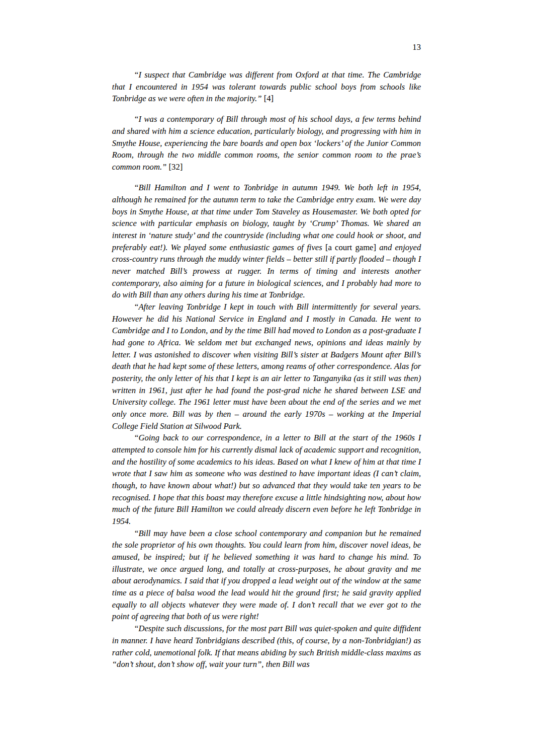13
“I suspect that Cambridge was different from Oxford at that time. The Cambridge that I encountered in 1954 was tolerant towards public school boys from schools like Tonbridge as we were often in the majority.” [4]
“I was a contemporary of Bill through most of his school days, a few terms behind and shared with him a science education, particularly biology, and progressing with him in Smythe House, experiencing the bare boards and open box ‘lockers’ of the Junior Common Room, through the two middle common rooms, the senior common room to the prae’s common room.” [32]
“Bill Hamilton and I went to Tonbridge in autumn 1949. We both left in 1954, although he remained for the autumn term to take the Cambridge entry exam. We were day boys in Smythe House, at that time under Tom Staveley as Housemaster. We both opted for science with particular emphasis on biology, taught by ‘Crump’ Thomas. We shared an interest in ‘nature study’ and the countryside (including what one could hook or shoot, and preferably eat!). We played some enthusiastic games of fives [a court game] and enjoyed cross-country runs through the muddy winter fields – better still if partly flooded – though I never matched Bill’s prowess at rugger. In terms of timing and interests another contemporary, also aiming for a future in biological sciences, and I probably had more to do with Bill than any others during his time at Tonbridge.
“After leaving Tonbridge I kept in touch with Bill intermittently for several years. However he did his National Service in England and I mostly in Canada. He went to Cambridge and I to London, and by the time Bill had moved to London as a post-graduate I had gone to Africa. We seldom met but exchanged news, opinions and ideas mainly by letter. I was astonished to discover when visiting Bill’s sister at Badgers Mount after Bill’s death that he had kept some of these letters, among reams of other correspondence. Alas for posterity, the only letter of his that I kept is an air letter to Tanganyika (as it still was then) written in 1961, just after he had found the post-grad niche he shared between LSE and University college. The 1961 letter must have been about the end of the series and we met only once more. Bill was by then – around the early 1970s – working at the Imperial College Field Station at Silwood Park.
“Going back to our correspondence, in a letter to Bill at the start of the 1960s I attempted to console him for his currently dismal lack of academic support and recognition, and the hostility of some academics to his ideas. Based on what I knew of him at that time I wrote that I saw him as someone who was destined to have important ideas (I can’t claim, though, to have known about what!) but so advanced that they would take ten years to be recognised. I hope that this boast may therefore excuse a little hindsighting now, about how much of the future Bill Hamilton we could already discern even before he left Tonbridge in 1954.
“Bill may have been a close school contemporary and companion but he remained the sole proprietor of his own thoughts. You could learn from him, discover novel ideas, be amused, be inspired; but if he believed something it was hard to change his mind. To illustrate, we once argued long, and totally at cross-purposes, he about gravity and me about aerodynamics. I said that if you dropped a lead weight out of the window at the same time as a piece of balsa wood the lead would hit the ground first; he said gravity applied equally to all objects whatever they were made of. I don’t recall that we ever got to the point of agreeing that both of us were right!
“Despite such discussions, for the most part Bill was quiet-spoken and quite diffident in manner. I have heard Tonbridgians described (this, of course, by a non-Tonbridgian!) as rather cold, unemotional folk. If that means abiding by such British middle-class maxims as “don’t shout, don’t show off, wait your turn”, then Bill was